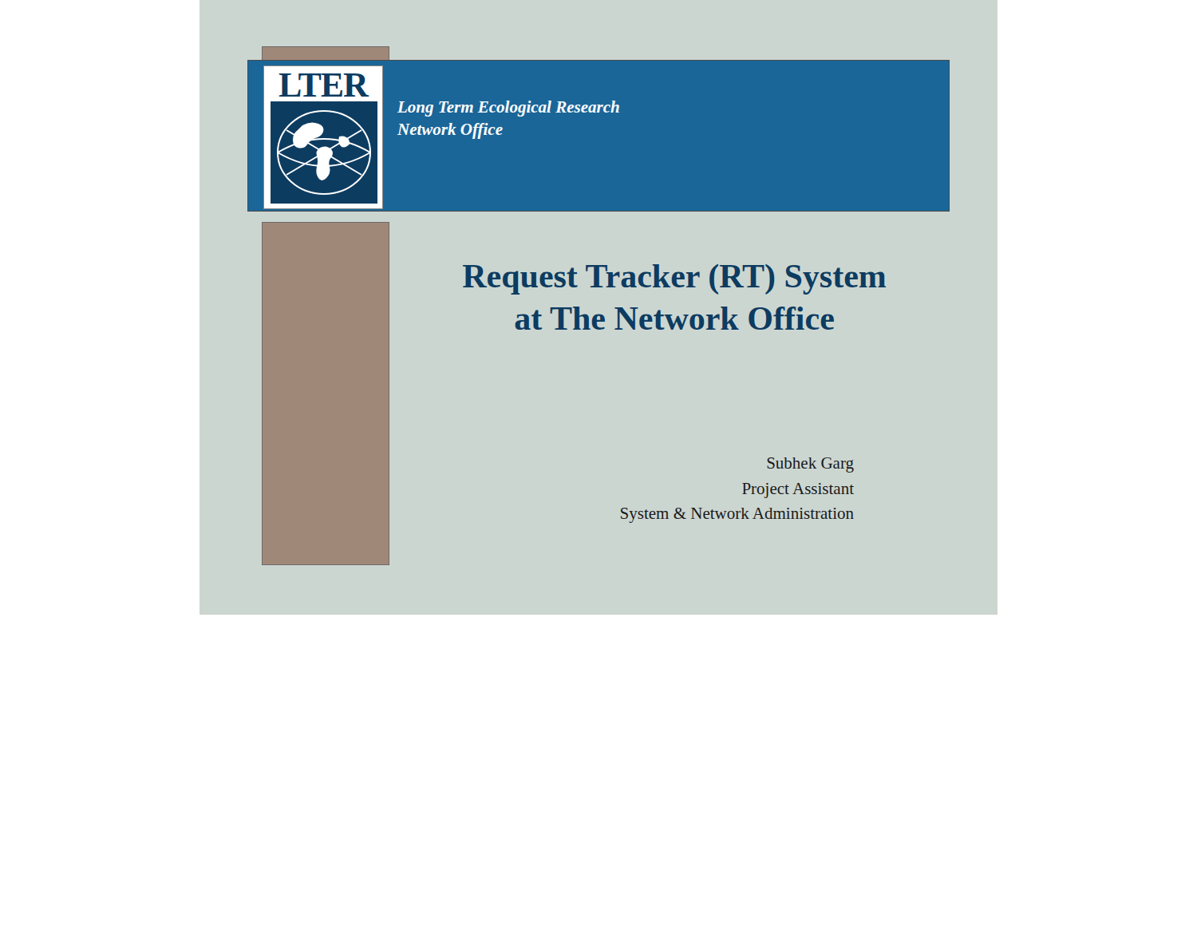LTER
Long Term Ecological Research
Network Office
Request Tracker (RT) System
at The Network Office
Subhek Garg
Project Assistant
System & Network Administration